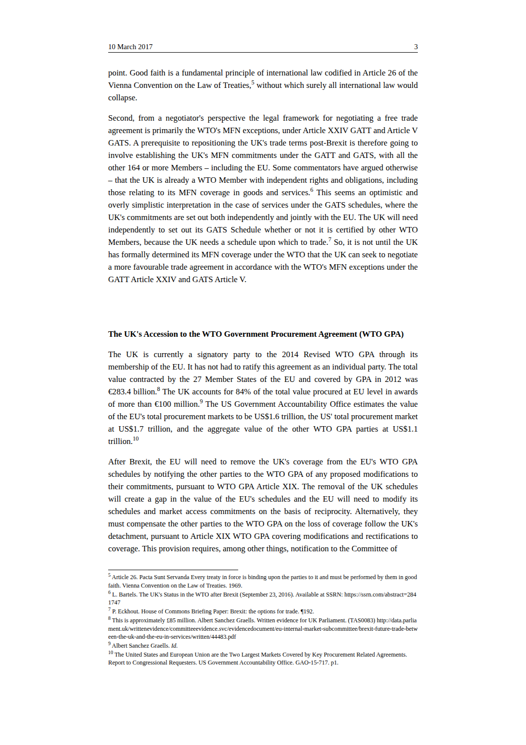10 March 2017 3
point. Good faith is a fundamental principle of international law codified in Article 26 of the Vienna Convention on the Law of Treaties,5 without which surely all international law would collapse.
Second, from a negotiator's perspective the legal framework for negotiating a free trade agreement is primarily the WTO's MFN exceptions, under Article XXIV GATT and Article V GATS. A prerequisite to repositioning the UK's trade terms post-Brexit is therefore going to involve establishing the UK's MFN commitments under the GATT and GATS, with all the other 164 or more Members – including the EU. Some commentators have argued otherwise – that the UK is already a WTO Member with independent rights and obligations, including those relating to its MFN coverage in goods and services.6 This seems an optimistic and overly simplistic interpretation in the case of services under the GATS schedules, where the UK's commitments are set out both independently and jointly with the EU. The UK will need independently to set out its GATS Schedule whether or not it is certified by other WTO Members, because the UK needs a schedule upon which to trade.7 So, it is not until the UK has formally determined its MFN coverage under the WTO that the UK can seek to negotiate a more favourable trade agreement in accordance with the WTO's MFN exceptions under the GATT Article XXIV and GATS Article V.
The UK's Accession to the WTO Government Procurement Agreement (WTO GPA)
The UK is currently a signatory party to the 2014 Revised WTO GPA through its membership of the EU. It has not had to ratify this agreement as an individual party. The total value contracted by the 27 Member States of the EU and covered by GPA in 2012 was €283.4 billion.8 The UK accounts for 84% of the total value procured at EU level in awards of more than €100 million.9 The US Government Accountability Office estimates the value of the EU's total procurement markets to be US$1.6 trillion, the US' total procurement market at US$1.7 trillion, and the aggregate value of the other WTO GPA parties at US$1.1 trillion.10
After Brexit, the EU will need to remove the UK's coverage from the EU's WTO GPA schedules by notifying the other parties to the WTO GPA of any proposed modifications to their commitments, pursuant to WTO GPA Article XIX. The removal of the UK schedules will create a gap in the value of the EU's schedules and the EU will need to modify its schedules and market access commitments on the basis of reciprocity. Alternatively, they must compensate the other parties to the WTO GPA on the loss of coverage follow the UK's detachment, pursuant to Article XIX WTO GPA covering modifications and rectifications to coverage. This provision requires, among other things, notification to the Committee of
5 Article 26. Pacta Sunt Servanda Every treaty in force is binding upon the parties to it and must be performed by them in good faith. Vienna Convention on the Law of Treaties. 1969.
6 L. Bartels. The UK's Status in the WTO after Brexit (September 23, 2016). Available at SSRN: https://ssrn.com/abstract=2841747
7 P. Eckhout. House of Commons Briefing Paper: Brexit: the options for trade. ¶192.
8 This is approximately £85 million. Albert Sanchez Graells. Written evidence for UK Parliament. (TAS0083) http://data.parliament.uk/writtenevidence/committeeevidence.svc/evidencedocument/eu-internal-market-subcommittee/brexit-future-trade-between-the-uk-and-the-eu-in-services/written/44483.pdf
9 Albert Sanchez Graells. Id.
10 The United States and European Union are the Two Largest Markets Covered by Key Procurement Related Agreements. Report to Congressional Requesters. US Government Accountability Office. GAO-15-717. p1.